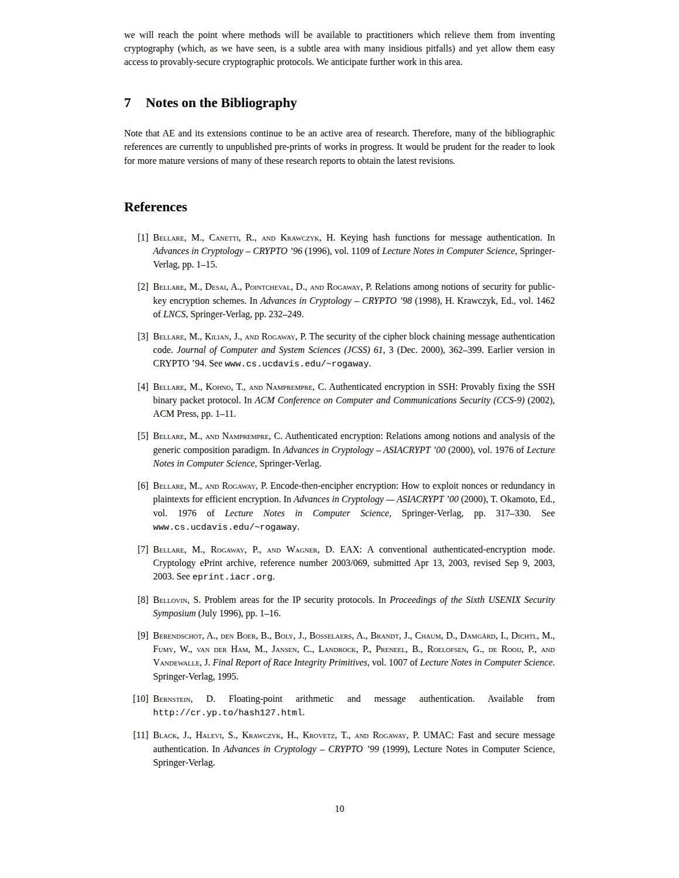we will reach the point where methods will be available to practitioners which relieve them from inventing cryptography (which, as we have seen, is a subtle area with many insidious pitfalls) and yet allow them easy access to provably-secure cryptographic protocols. We anticipate further work in this area.
7 Notes on the Bibliography
Note that AE and its extensions continue to be an active area of research. Therefore, many of the bibliographic references are currently to unpublished pre-prints of works in progress. It would be prudent for the reader to look for more mature versions of many of these research reports to obtain the latest revisions.
References
[1] Bellare, M., Canetti, R., and Krawczyk, H. Keying hash functions for message authentication. In Advances in Cryptology – CRYPTO ’96 (1996), vol. 1109 of Lecture Notes in Computer Science, Springer-Verlag, pp. 1–15.
[2] Bellare, M., Desai, A., Pointcheval, D., and Rogaway, P. Relations among notions of security for public-key encryption schemes. In Advances in Cryptology – CRYPTO ’98 (1998), H. Krawczyk, Ed., vol. 1462 of LNCS, Springer-Verlag, pp. 232–249.
[3] Bellare, M., Kilian, J., and Rogaway, P. The security of the cipher block chaining message authentication code. Journal of Computer and System Sciences (JCSS) 61, 3 (Dec. 2000), 362–399. Earlier version in CRYPTO ’94. See www.cs.ucdavis.edu/~rogaway.
[4] Bellare, M., Kohno, T., and Namprempre, C. Authenticated encryption in SSH: Provably fixing the SSH binary packet protocol. In ACM Conference on Computer and Communications Security (CCS-9) (2002), ACM Press, pp. 1–11.
[5] Bellare, M., and Namprempre, C. Authenticated encryption: Relations among notions and analysis of the generic composition paradigm. In Advances in Cryptology – ASIACRYPT ’00 (2000), vol. 1976 of Lecture Notes in Computer Science, Springer-Verlag.
[6] Bellare, M., and Rogaway, P. Encode-then-encipher encryption: How to exploit nonces or redundancy in plaintexts for efficient encryption. In Advances in Cryptology — ASIACRYPT ’00 (2000), T. Okamoto, Ed., vol. 1976 of Lecture Notes in Computer Science, Springer-Verlag, pp. 317–330. See www.cs.ucdavis.edu/~rogaway.
[7] Bellare, M., Rogaway, P., and Wagner, D. EAX: A conventional authenticated-encryption mode. Cryptology ePrint archive, reference number 2003/069, submitted Apr 13, 2003, revised Sep 9, 2003, 2003. See eprint.iacr.org.
[8] Bellovin, S. Problem areas for the IP security protocols. In Proceedings of the Sixth USENIX Security Symposium (July 1996), pp. 1–16.
[9] Berendschot, A., den Boer, B., Boly, J., Bosselaers, A., Brandt, J., Chaum, D., Damgård, I., Dichtl, M., Fumy, W., van der Ham, M., Jansen, C., Landrock, P., Preneel, B., Roelofsen, G., de Rooij, P., and Vandewalle, J. Final Report of Race Integrity Primitives, vol. 1007 of Lecture Notes in Computer Science. Springer-Verlag, 1995.
[10] Bernstein, D. Floating-point arithmetic and message authentication. Available from http://cr.yp.to/hash127.html.
[11] Black, J., Halevi, S., Krawczyk, H., Krovetz, T., and Rogaway, P. UMAC: Fast and secure message authentication. In Advances in Cryptology – CRYPTO ’99 (1999), Lecture Notes in Computer Science, Springer-Verlag.
10